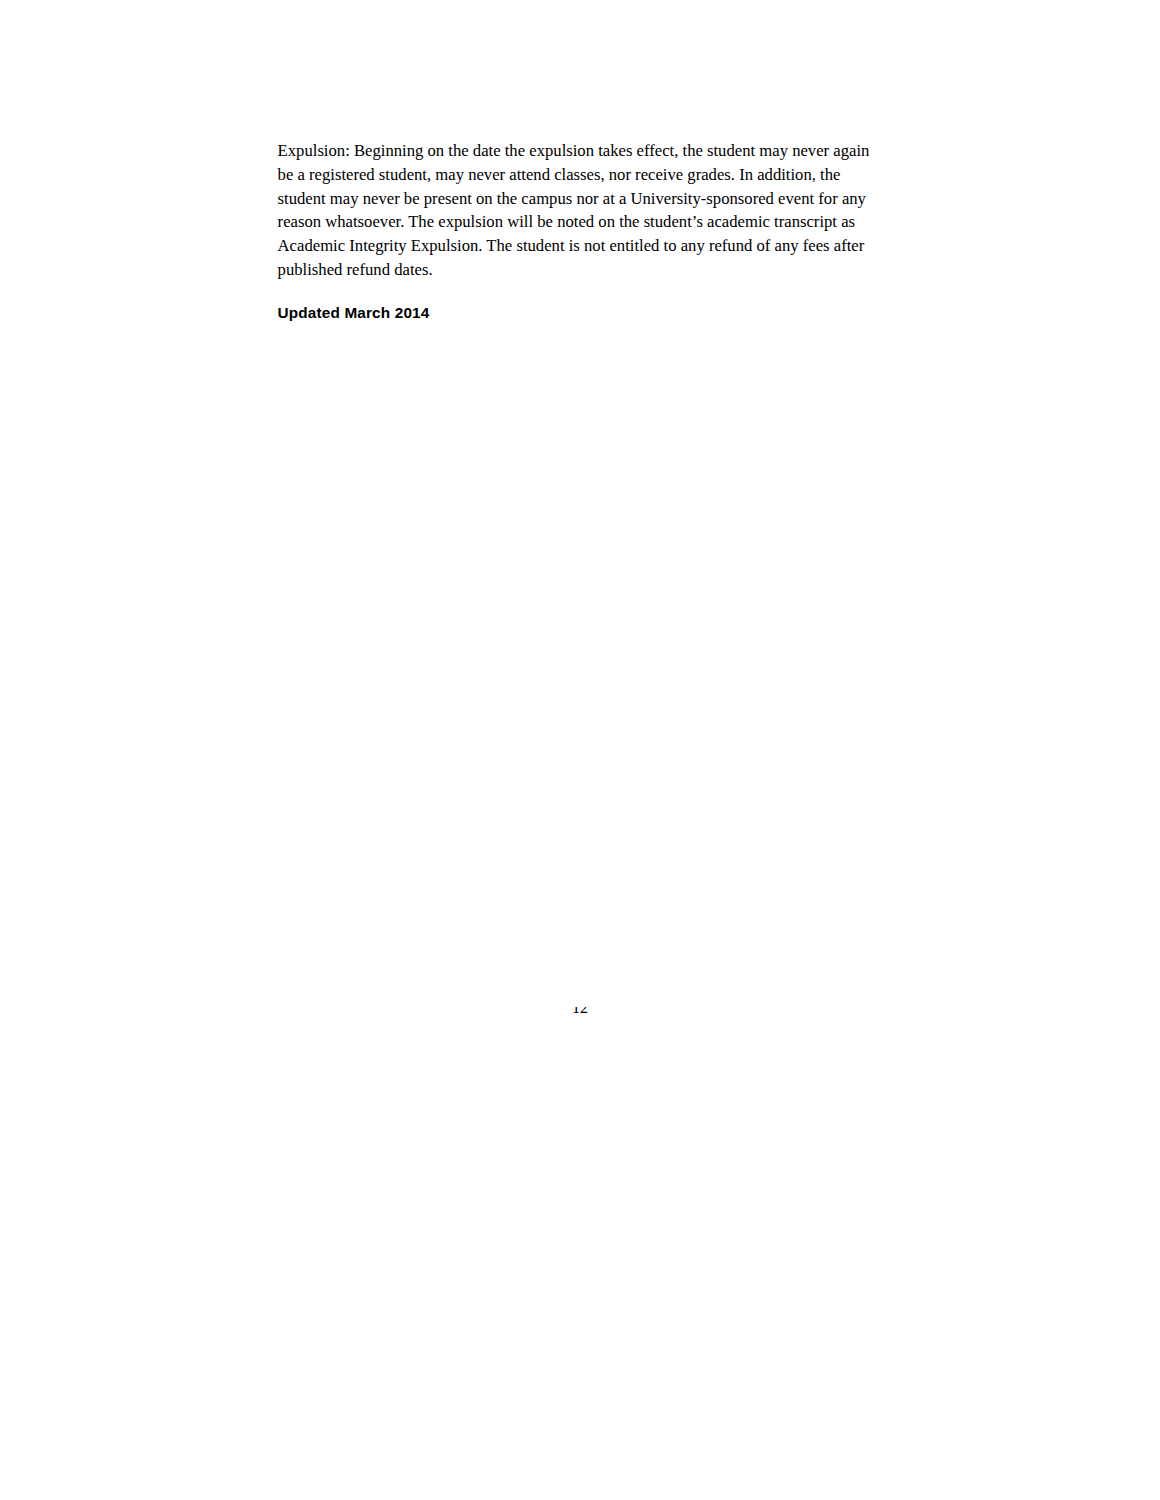Expulsion: Beginning on the date the expulsion takes effect, the student may never again be a registered student, may never attend classes, nor receive grades. In addition, the student may never be present on the campus nor at a University-sponsored event for any reason whatsoever. The expulsion will be noted on the student’s academic transcript as Academic Integrity Expulsion. The student is not entitled to any refund of any fees after published refund dates.
Updated March 2014
12